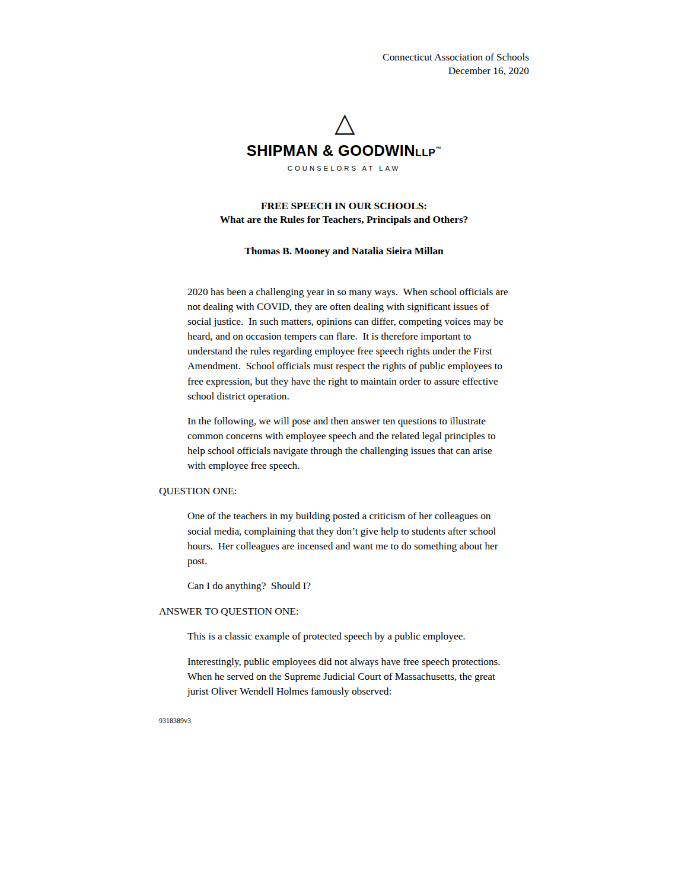Connecticut Association of Schools
December 16, 2020
△
SHIPMAN & GOODWINLLP™
COUNSELORS AT LAW
FREE SPEECH IN OUR SCHOOLS:
What are the Rules for Teachers, Principals and Others?
Thomas B. Mooney and Natalia Sieira Millan
2020 has been a challenging year in so many ways. When school officials are not dealing with COVID, they are often dealing with significant issues of social justice. In such matters, opinions can differ, competing voices may be heard, and on occasion tempers can flare. It is therefore important to understand the rules regarding employee free speech rights under the First Amendment. School officials must respect the rights of public employees to free expression, but they have the right to maintain order to assure effective school district operation.
In the following, we will pose and then answer ten questions to illustrate common concerns with employee speech and the related legal principles to help school officials navigate through the challenging issues that can arise with employee free speech.
QUESTION ONE:
One of the teachers in my building posted a criticism of her colleagues on social media, complaining that they don’t give help to students after school hours. Her colleagues are incensed and want me to do something about her post.
Can I do anything? Should I?
ANSWER TO QUESTION ONE:
This is a classic example of protected speech by a public employee.
Interestingly, public employees did not always have free speech protections. When he served on the Supreme Judicial Court of Massachusetts, the great jurist Oliver Wendell Holmes famously observed:
9318389v3